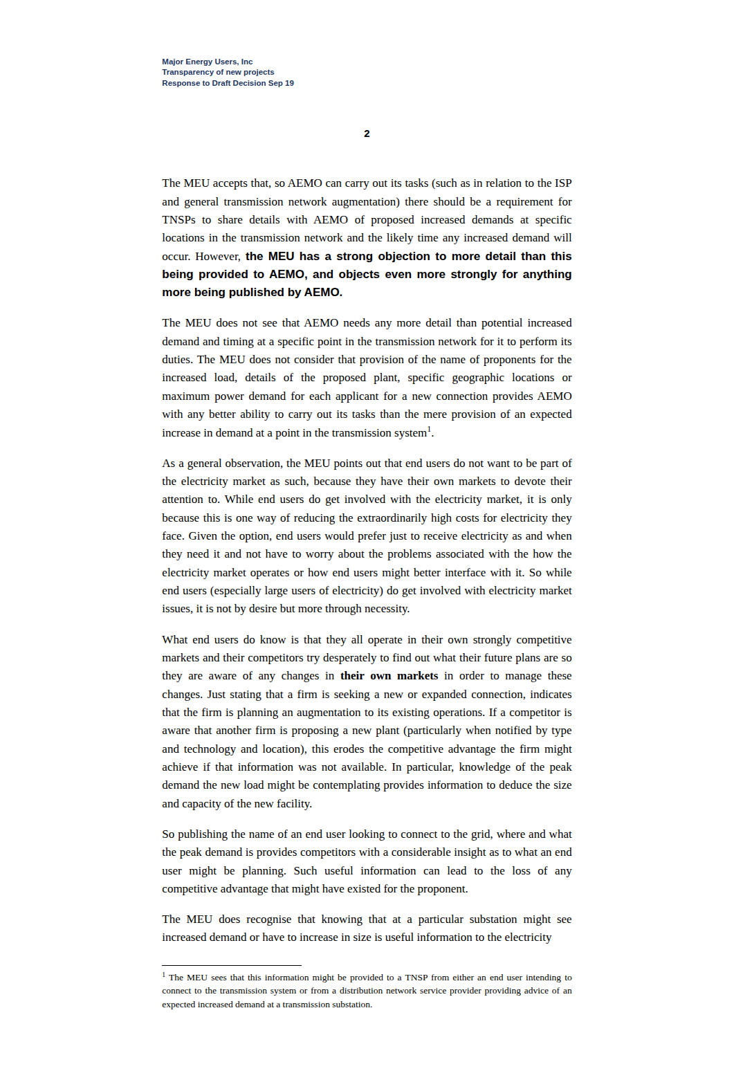Major Energy Users, Inc
Transparency of new projects
Response to Draft Decision Sep 19
2
The MEU accepts that, so AEMO can carry out its tasks (such as in relation to the ISP and general transmission network augmentation) there should be a requirement for TNSPs to share details with AEMO of proposed increased demands at specific locations in the transmission network and the likely time any increased demand will occur. However, the MEU has a strong objection to more detail than this being provided to AEMO, and objects even more strongly for anything more being published by AEMO.
The MEU does not see that AEMO needs any more detail than potential increased demand and timing at a specific point in the transmission network for it to perform its duties. The MEU does not consider that provision of the name of proponents for the increased load, details of the proposed plant, specific geographic locations or maximum power demand for each applicant for a new connection provides AEMO with any better ability to carry out its tasks than the mere provision of an expected increase in demand at a point in the transmission system1.
As a general observation, the MEU points out that end users do not want to be part of the electricity market as such, because they have their own markets to devote their attention to. While end users do get involved with the electricity market, it is only because this is one way of reducing the extraordinarily high costs for electricity they face. Given the option, end users would prefer just to receive electricity as and when they need it and not have to worry about the problems associated with the how the electricity market operates or how end users might better interface with it. So while end users (especially large users of electricity) do get involved with electricity market issues, it is not by desire but more through necessity.
What end users do know is that they all operate in their own strongly competitive markets and their competitors try desperately to find out what their future plans are so they are aware of any changes in their own markets in order to manage these changes. Just stating that a firm is seeking a new or expanded connection, indicates that the firm is planning an augmentation to its existing operations. If a competitor is aware that another firm is proposing a new plant (particularly when notified by type and technology and location), this erodes the competitive advantage the firm might achieve if that information was not available. In particular, knowledge of the peak demand the new load might be contemplating provides information to deduce the size and capacity of the new facility.
So publishing the name of an end user looking to connect to the grid, where and what the peak demand is provides competitors with a considerable insight as to what an end user might be planning. Such useful information can lead to the loss of any competitive advantage that might have existed for the proponent.
The MEU does recognise that knowing that at a particular substation might see increased demand or have to increase in size is useful information to the electricity
1 The MEU sees that this information might be provided to a TNSP from either an end user intending to connect to the transmission system or from a distribution network service provider providing advice of an expected increased demand at a transmission substation.